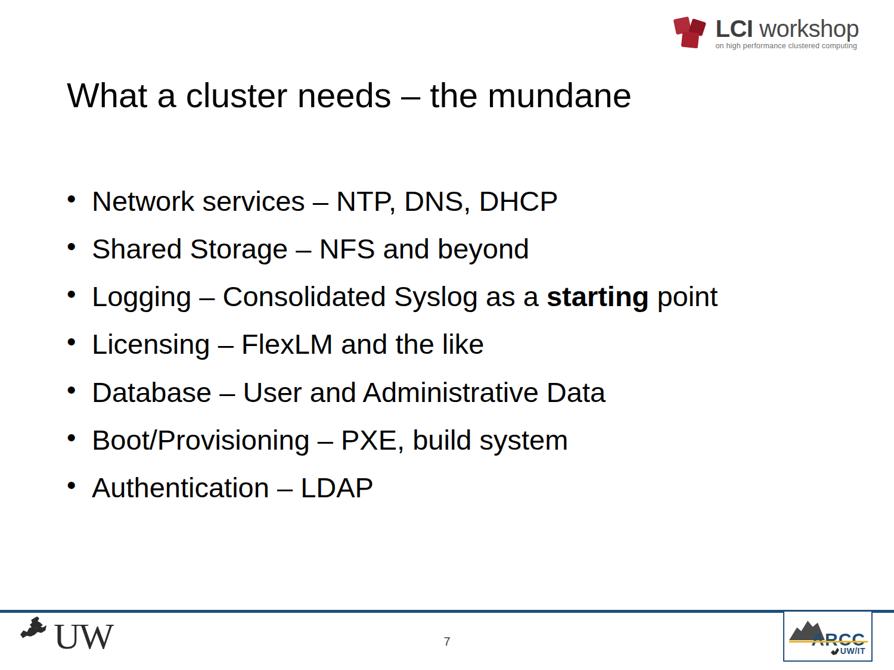LCI workshop
on high performance clustered computing
What a cluster needs – the mundane
Network services – NTP, DNS, DHCP
Shared Storage – NFS and beyond
Logging – Consolidated Syslog as a starting point
Licensing – FlexLM and the like
Database – User and Administrative Data
Boot/Provisioning – PXE, build system
Authentication – LDAP
7
UW
ARCC
UW/IT